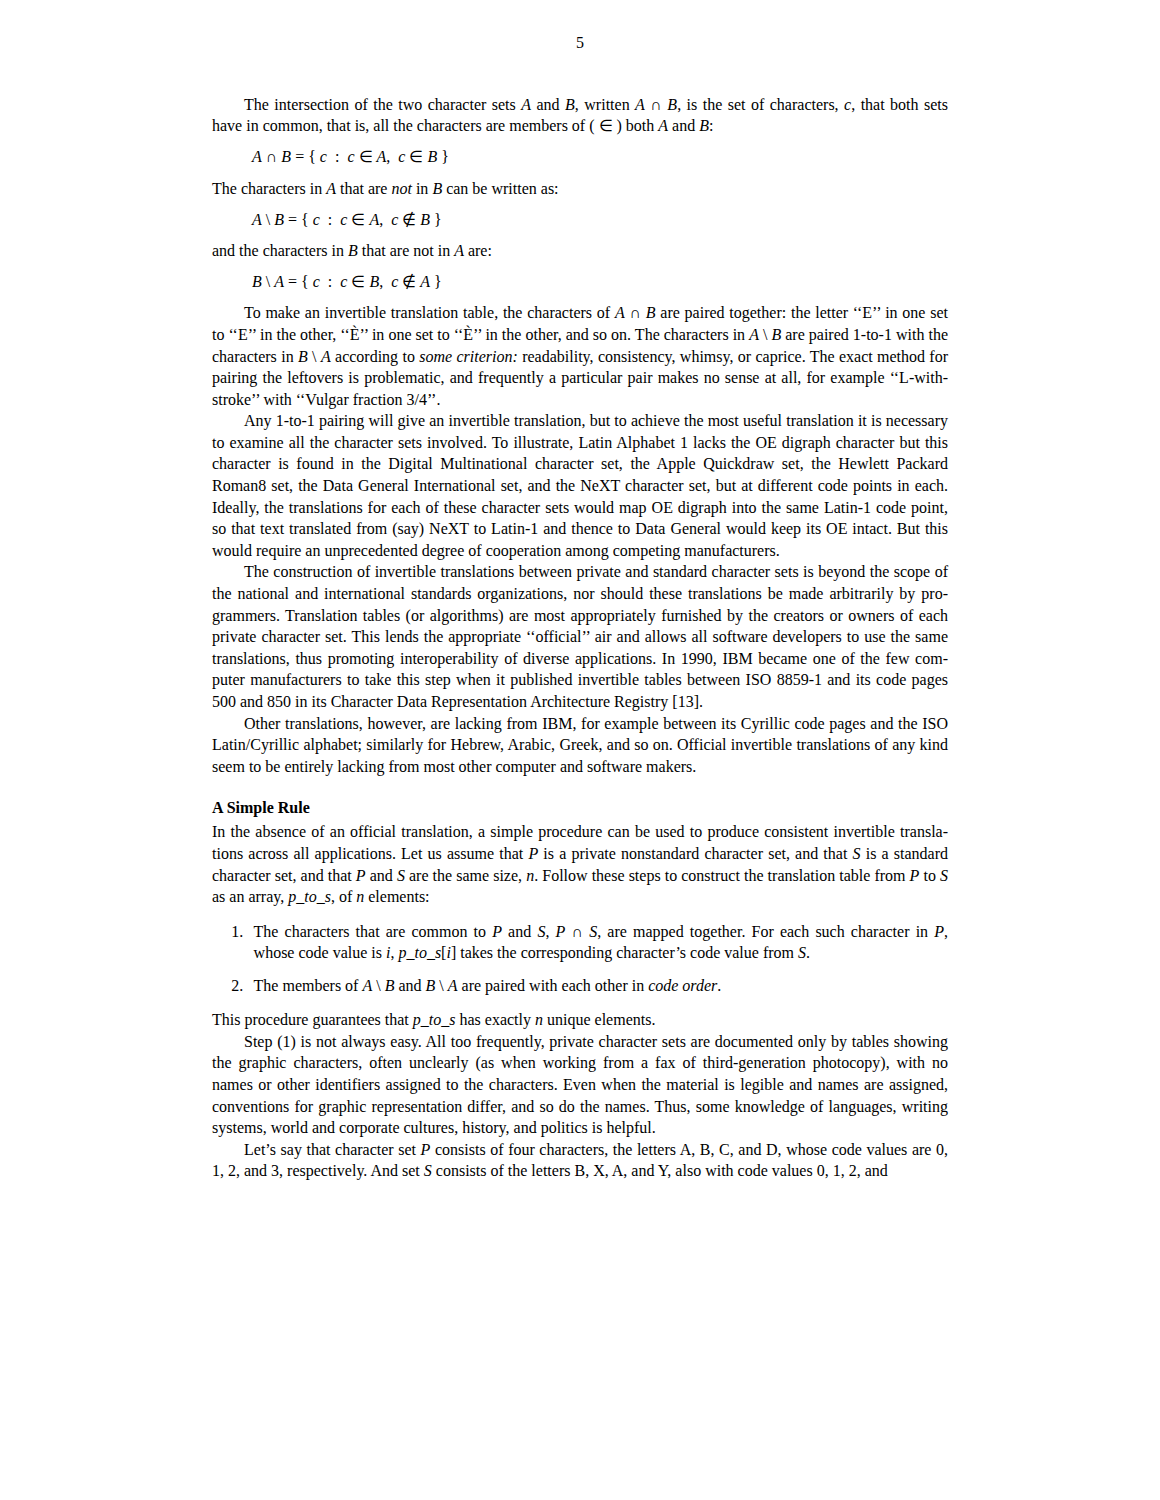5
The intersection of the two character sets A and B, written A ∩ B, is the set of characters, c, that both sets have in common, that is, all the characters are members of ( ∈ ) both A and B:
A ∩ B = { c : c ∈ A, c ∈ B }
The characters in A that are not in B can be written as:
A \ B = { c : c ∈ A, c ∉ B }
and the characters in B that are not in A are:
B \ A = { c : c ∈ B, c ∉ A }
To make an invertible translation table, the characters of A ∩ B are paired together: the letter ‘‘E’’ in one set to ‘‘E’’ in the other, ‘‘È’’ in one set to ‘‘È’’ in the other, and so on. The characters in A \ B are paired 1-to-1 with the characters in B \ A according to some criterion: readability, consistency, whimsy, or caprice. The exact method for pairing the leftovers is problematic, and frequently a particular pair makes no sense at all, for example ‘‘L-with-stroke’’ with ‘‘Vulgar fraction 3/4’’.
Any 1-to-1 pairing will give an invertible translation, but to achieve the most useful translation it is necessary to examine all the character sets involved. To illustrate, Latin Alphabet 1 lacks the OE digraph character but this character is found in the Digital Multinational character set, the Apple Quickdraw set, the Hewlett Packard Roman8 set, the Data General International set, and the NeXT character set, but at different code points in each. Ideally, the translations for each of these character sets would map OE digraph into the same Latin-1 code point, so that text translated from (say) NeXT to Latin-1 and thence to Data General would keep its OE intact. But this would require an unprecedented degree of cooperation among competing manufacturers.
The construction of invertible translations between private and standard character sets is beyond the scope of the national and international standards organizations, nor should these translations be made arbitrarily by programmers. Translation tables (or algorithms) are most appropriately furnished by the creators or owners of each private character set. This lends the appropriate ‘‘official’’ air and allows all software developers to use the same translations, thus promoting interoperability of diverse applications. In 1990, IBM became one of the few computer manufacturers to take this step when it published invertible tables between ISO 8859-1 and its code pages 500 and 850 in its Character Data Representation Architecture Registry [13].
Other translations, however, are lacking from IBM, for example between its Cyrillic code pages and the ISO Latin/Cyrillic alphabet; similarly for Hebrew, Arabic, Greek, and so on. Official invertible translations of any kind seem to be entirely lacking from most other computer and software makers.
A Simple Rule
In the absence of an official translation, a simple procedure can be used to produce consistent invertible translations across all applications. Let us assume that P is a private nonstandard character set, and that S is a standard character set, and that P and S are the same size, n. Follow these steps to construct the translation table from P to S as an array, p_to_s, of n elements:
The characters that are common to P and S, P ∩ S, are mapped together. For each such character in P, whose code value is i, p_to_s[i] takes the corresponding character’s code value from S.
The members of A \ B and B \ A are paired with each other in code order.
This procedure guarantees that p_to_s has exactly n unique elements.
Step (1) is not always easy. All too frequently, private character sets are documented only by tables showing the graphic characters, often unclearly (as when working from a fax of third-generation photocopy), with no names or other identifiers assigned to the characters. Even when the material is legible and names are assigned, conventions for graphic representation differ, and so do the names. Thus, some knowledge of languages, writing systems, world and corporate cultures, history, and politics is helpful.
Let’s say that character set P consists of four characters, the letters A, B, C, and D, whose code values are 0, 1, 2, and 3, respectively. And set S consists of the letters B, X, A, and Y, also with code values 0, 1, 2, and